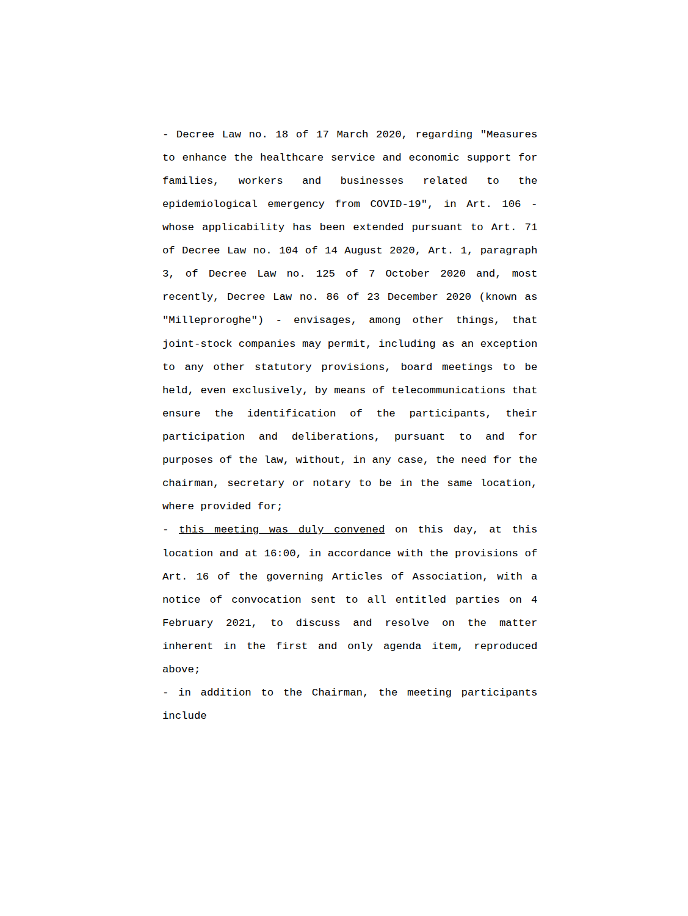- Decree Law no. 18 of 17 March 2020, regarding "Measures to enhance the healthcare service and economic support for families, workers and businesses related to the epidemiological emergency from COVID-19", in Art. 106 - whose applicability has been extended pursuant to Art. 71 of Decree Law no. 104 of 14 August 2020, Art. 1, paragraph 3, of Decree Law no. 125 of 7 October 2020 and, most recently, Decree Law no. 86 of 23 December 2020 (known as "Milleproroghe") - envisages, among other things, that joint-stock companies may permit, including as an exception to any other statutory provisions, board meetings to be held, even exclusively, by means of telecommunications that ensure the identification of the participants, their participation and deliberations, pursuant to and for purposes of the law, without, in any case, the need for the chairman, secretary or notary to be in the same location, where provided for;
- this meeting was duly convened on this day, at this location and at 16:00, in accordance with the provisions of Art. 16 of the governing Articles of Association, with a notice of convocation sent to all entitled parties on 4 February 2021, to discuss and resolve on the matter inherent in the first and only agenda item, reproduced above;
- in addition to the Chairman, the meeting participants include